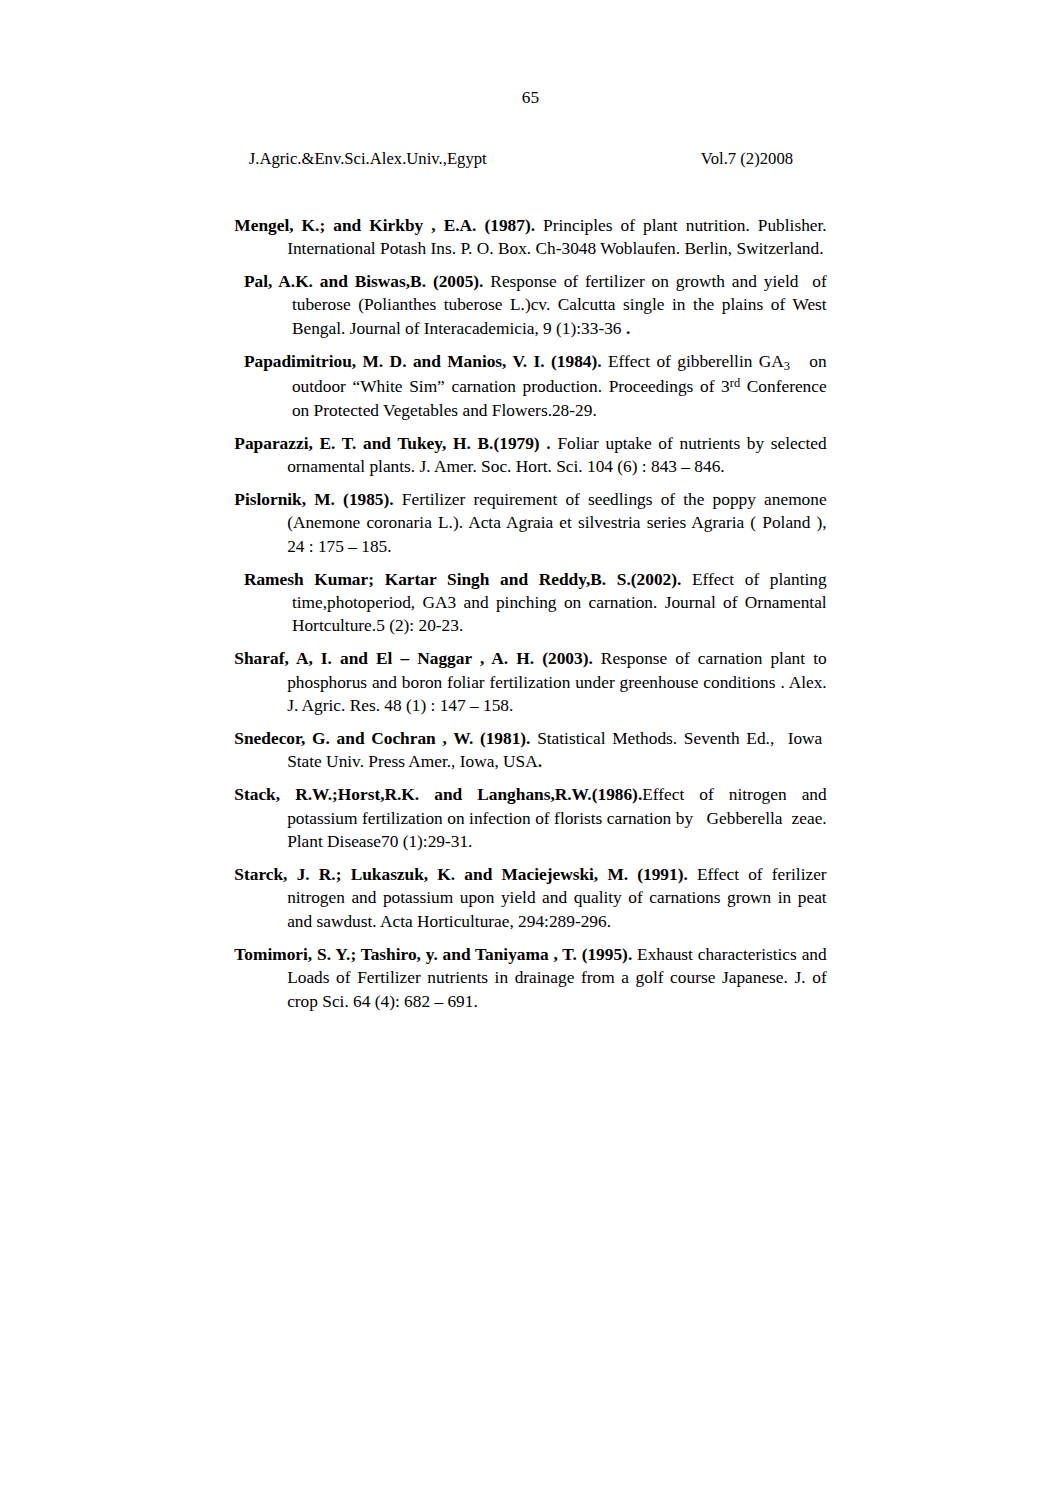65
J.Agric.&Env.Sci.Alex.Univ.,Egypt Vol.7 (2)2008
Mengel, K.; and Kirkby , E.A. (1987). Principles of plant nutrition. Publisher. International Potash Ins. P. O. Box. Ch-3048 Woblaufen. Berlin, Switzerland.
Pal, A.K. and Biswas,B. (2005). Response of fertilizer on growth and yield of tuberose (Polianthes tuberose L.)cv. Calcutta single in the plains of West Bengal. Journal of Interacademicia, 9 (1):33-36 .
Papadimitriou, M. D. and Manios, V. I. (1984). Effect of gibberellin GA3 on outdoor “White Sim” carnation production. Proceedings of 3rd Conference on Protected Vegetables and Flowers.28-29.
Paparazzi, E. T. and Tukey, H. B.(1979) . Foliar uptake of nutrients by selected ornamental plants. J. Amer. Soc. Hort. Sci. 104 (6) : 843 – 846.
Pislornik, M. (1985). Fertilizer requirement of seedlings of the poppy anemone (Anemone coronaria L.). Acta Agraia et silvestria series Agraria ( Poland ), 24 : 175 – 185.
Ramesh Kumar; Kartar Singh and Reddy,B. S.(2002). Effect of planting time,photoperiod, GA3 and pinching on carnation. Journal of Ornamental Hortculture.5 (2): 20-23.
Sharaf, A, I. and El – Naggar , A. H. (2003). Response of carnation plant to phosphorus and boron foliar fertilization under greenhouse conditions . Alex. J. Agric. Res. 48 (1) : 147 – 158.
Snedecor, G. and Cochran , W. (1981). Statistical Methods. Seventh Ed., Iowa State Univ. Press Amer., Iowa, USA.
Stack, R.W.;Horst,R.K. and Langhans,R.W.(1986). Effect of nitrogen and potassium fertilization on infection of florists carnation by Gebberella zeae. Plant Disease70 (1):29-31.
Starck, J. R.; Lukaszuk, K. and Maciejewski, M. (1991). Effect of ferilizer nitrogen and potassium upon yield and quality of carnations grown in peat and sawdust. Acta Horticulturae, 294:289-296.
Tomimori, S. Y.; Tashiro, y. and Taniyama , T. (1995). Exhaust characteristics and Loads of Fertilizer nutrients in drainage from a golf course Japanese. J. of crop Sci. 64 (4): 682 – 691.